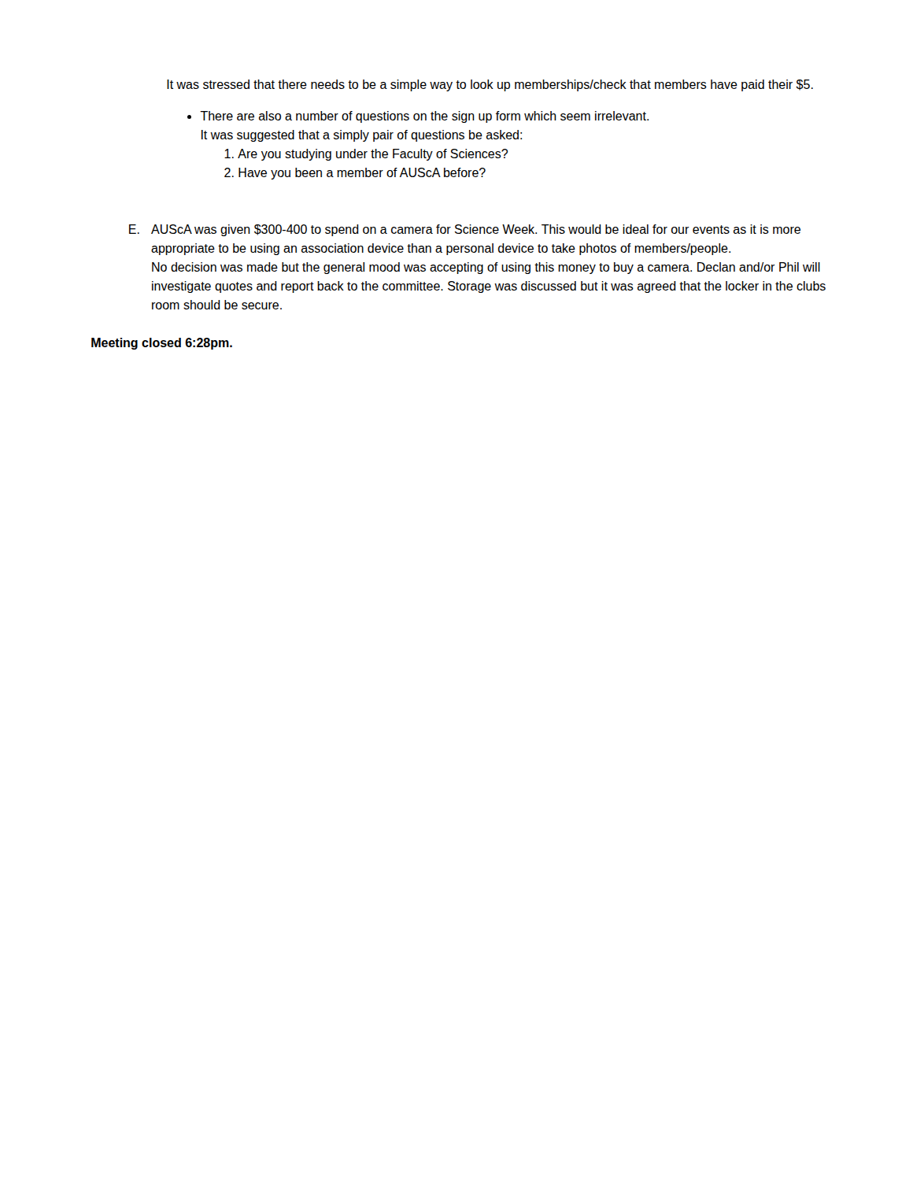It was stressed that there needs to be a simple way to look up memberships/check that members have paid their $5.
There are also a number of questions on the sign up form which seem irrelevant.
It was suggested that a simply pair of questions be asked:
Are you studying under the Faculty of Sciences?
Have you been a member of AUScA before?
AUScA was given $300-400 to spend on a camera for Science Week. This would be ideal for our events as it is more appropriate to be using an association device than a personal device to take photos of members/people.
No decision was made but the general mood was accepting of using this money to buy a camera. Declan and/or Phil will investigate quotes and report back to the committee. Storage was discussed but it was agreed that the locker in the clubs room should be secure.
Meeting closed 6:28pm.